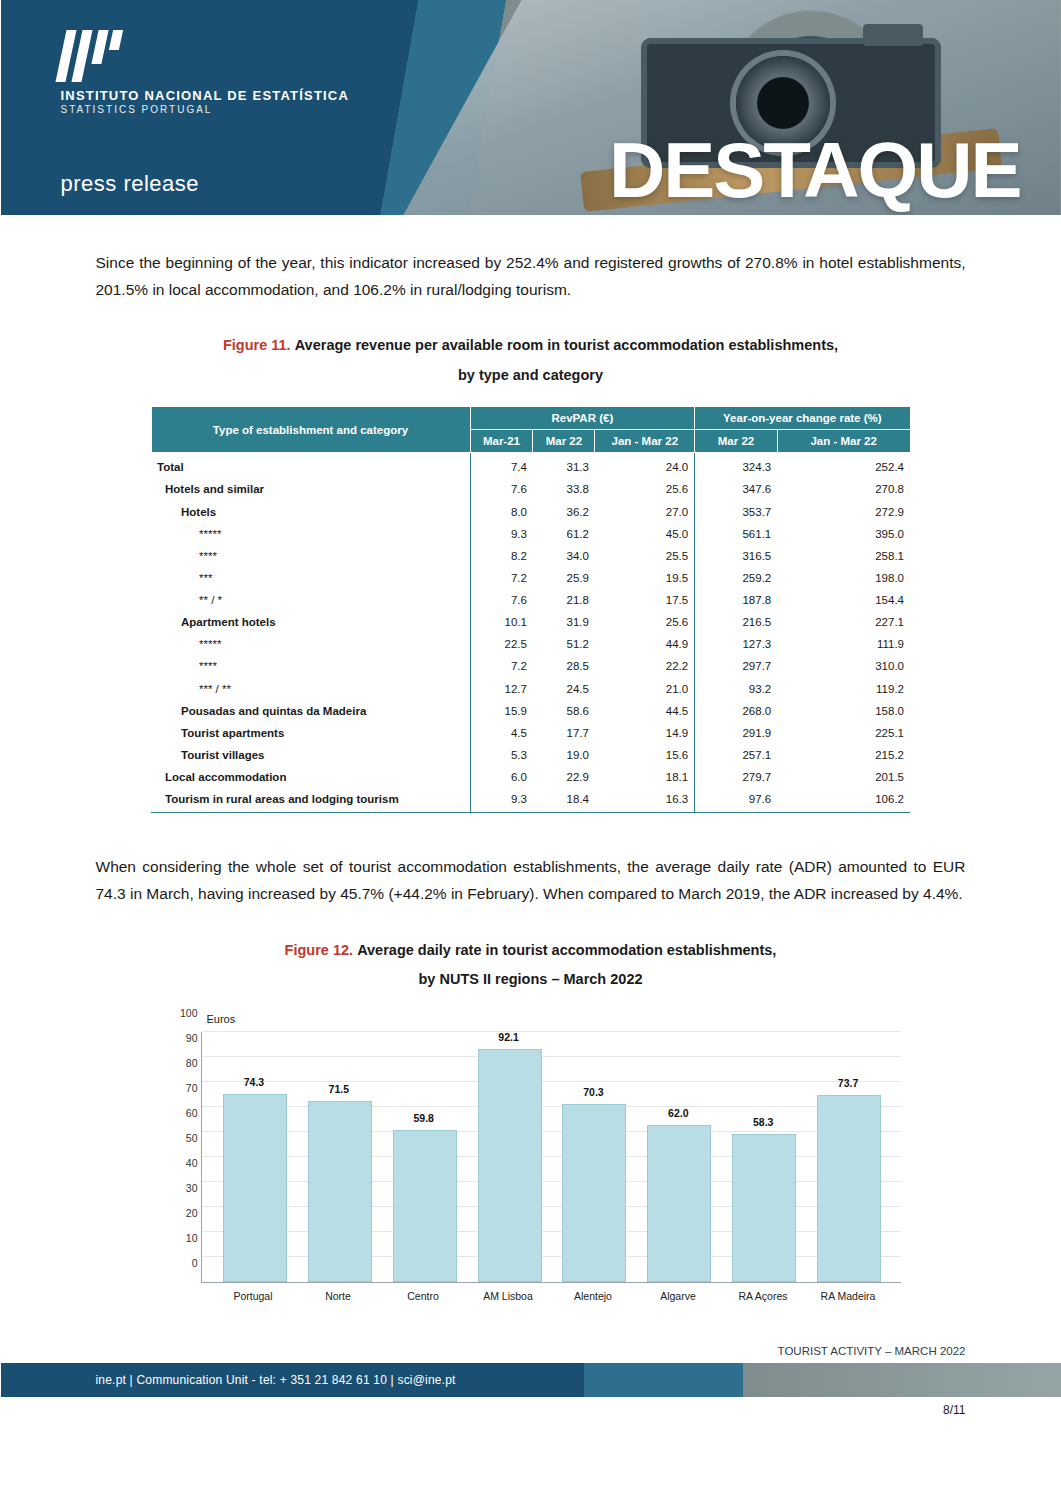INSTITUTO NACIONAL DE ESTATÍSTICA
STATISTICS PORTUGAL
press release
DESTAQUE
Since the beginning of the year, this indicator increased by 252.4% and registered growths of 270.8% in hotel establishments, 201.5% in local accommodation, and 106.2% in rural/lodging tourism.
Figure 11. Average revenue per available room in tourist accommodation establishments,
by type and category
| Type of establishment and category | RevPAR (€) | Year-on-year change rate (%) |
| --- | --- | --- |
| Mar-21 | Mar 22 | Jan - Mar 22 | Mar 22 | Jan - Mar 22 |
| Total | 7.4 | 31.3 | 24.0 | 324.3 | 252.4 |
| Hotels and similar | 7.6 | 33.8 | 25.6 | 347.6 | 270.8 |
| Hotels | 8.0 | 36.2 | 27.0 | 353.7 | 272.9 |
| ***** | 9.3 | 61.2 | 45.0 | 561.1 | 395.0 |
| **** | 8.2 | 34.0 | 25.5 | 316.5 | 258.1 |
| *** | 7.2 | 25.9 | 19.5 | 259.2 | 198.0 |
| ** / * | 7.6 | 21.8 | 17.5 | 187.8 | 154.4 |
| Apartment hotels | 10.1 | 31.9 | 25.6 | 216.5 | 227.1 |
| ***** | 22.5 | 51.2 | 44.9 | 127.3 | 111.9 |
| **** | 7.2 | 28.5 | 22.2 | 297.7 | 310.0 |
| *** / ** | 12.7 | 24.5 | 21.0 | 93.2 | 119.2 |
| Pousadas and quintas da Madeira | 15.9 | 58.6 | 44.5 | 268.0 | 158.0 |
| Tourist apartments | 4.5 | 17.7 | 14.9 | 291.9 | 225.1 |
| Tourist villages | 5.3 | 19.0 | 15.6 | 257.1 | 215.2 |
| Local accommodation | 6.0 | 22.9 | 18.1 | 279.7 | 201.5 |
| Tourism in rural areas and lodging tourism | 9.3 | 18.4 | 16.3 | 97.6 | 106.2 |
When considering the whole set of tourist accommodation establishments, the average daily rate (ADR) amounted to EUR 74.3 in March, having increased by 45.7% (+44.2% in February). When compared to March 2019, the ADR increased by 4.4%.
Figure 12. Average daily rate in tourist accommodation establishments,
by NUTS II regions – March 2022
Euros
100
90
80
70
60
50
40
30
20
10
0
74.3
71.5
59.8
92.1
70.3
62.0
58.3
73.7
Portugal
Norte
Centro
AM Lisboa
Alentejo
Algarve
RA Açores
RA Madeira
TOURIST ACTIVITY – MARCH 2022
ine.pt | Communication Unit - tel: + 351 21 842 61 10 | sci@ine.pt
8/11